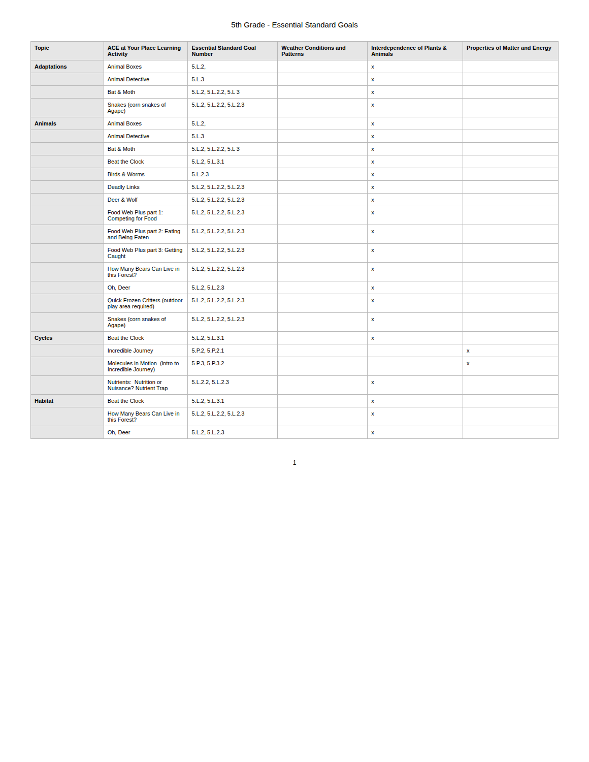5th Grade - Essential Standard Goals
| Topic | ACE at Your Place Learning Activity | Essential Standard Goal Number | Weather Conditions and Patterns | Interdependence of Plants & Animals | Properties of Matter and Energy |
| --- | --- | --- | --- | --- | --- |
| Adaptations | Animal Boxes | 5.L.2, | | x | |
| | Animal Detective | 5.L.3 | | x | |
| | Bat & Moth | 5.L.2, 5.L.2.2, 5.L 3 | | x | |
| | Snakes (corn snakes of Agape) | 5.L.2, 5.L.2.2, 5.L.2.3 | | x | |
| Animals | Animal Boxes | 5.L.2, | | x | |
| | Animal Detective | 5.L.3 | | x | |
| | Bat & Moth | 5.L.2, 5.L.2.2, 5.L 3 | | x | |
| | Beat the Clock | 5.L.2, 5.L.3.1 | | x | |
| | Birds & Worms | 5.L.2.3 | | x | |
| | Deadly Links | 5.L.2, 5.L.2.2, 5.L.2.3 | | x | |
| | Deer & Wolf | 5.L.2, 5.L.2.2, 5.L.2.3 | | x | |
| | Food Web Plus part 1: Competing for Food | 5.L.2, 5.L.2.2, 5.L.2.3 | | x | |
| | Food Web Plus part 2: Eating and Being Eaten | 5.L.2, 5.L.2.2, 5.L.2.3 | | x | |
| | Food Web Plus part 3: Getting Caught | 5.L.2, 5.L.2.2, 5.L.2.3 | | x | |
| | How Many Bears Can Live in this Forest? | 5.L.2, 5.L.2.2, 5.L.2.3 | | x | |
| | Oh, Deer | 5.L.2, 5.L.2.3 | | x | |
| | Quick Frozen Critters (outdoor play area required) | 5.L.2, 5.L.2.2, 5.L.2.3 | | x | |
| | Snakes (corn snakes of Agape) | 5.L.2, 5.L.2.2, 5.L.2.3 | | x | |
| Cycles | Beat the Clock | 5.L.2, 5.L.3.1 | | x | |
| | Incredible Journey | 5.P.2, 5.P.2.1 | | | x |
| | Molecules in Motion (intro to Incredible Journey) | 5 P.3, 5.P.3.2 | | | x |
| | Nutrients: Nutrition or Nuisance? Nutrient Trap | 5.L.2.2, 5.L.2.3 | | x | |
| Habitat | Beat the Clock | 5.L.2, 5.L.3.1 | | x | |
| | How Many Bears Can Live in this Forest? | 5.L.2, 5.L.2.2, 5.L.2.3 | | x | |
| | Oh, Deer | 5.L.2, 5.L.2.3 | | x | |
1